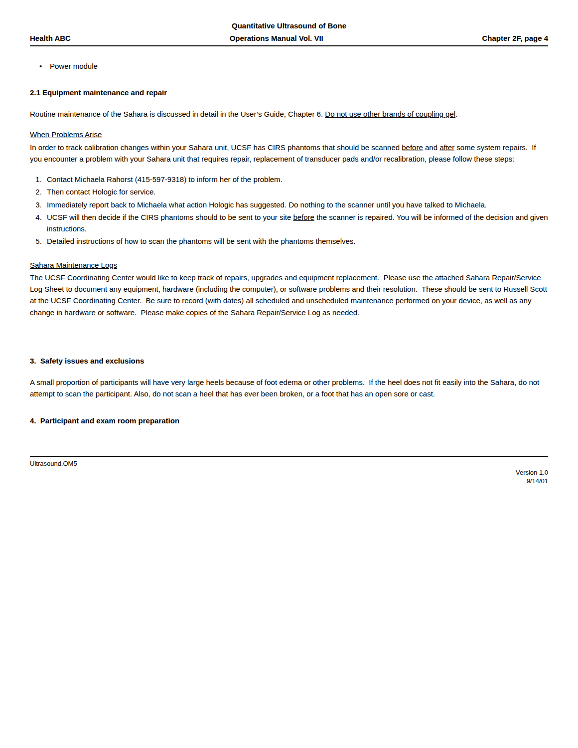Quantitative Ultrasound of Bone
Health ABC Operations Manual Vol. VII Chapter 2F, page 4
Power module
2.1 Equipment maintenance and repair
Routine maintenance of the Sahara is discussed in detail in the User’s Guide, Chapter 6. Do not use other brands of coupling gel.
When Problems Arise
In order to track calibration changes within your Sahara unit, UCSF has CIRS phantoms that should be scanned before and after some system repairs. If you encounter a problem with your Sahara unit that requires repair, replacement of transducer pads and/or recalibration, please follow these steps:
Contact Michaela Rahorst (415-597-9318) to inform her of the problem.
Then contact Hologic for service.
Immediately report back to Michaela what action Hologic has suggested. Do nothing to the scanner until you have talked to Michaela.
UCSF will then decide if the CIRS phantoms should to be sent to your site before the scanner is repaired. You will be informed of the decision and given instructions.
Detailed instructions of how to scan the phantoms will be sent with the phantoms themselves.
Sahara Maintenance Logs
The UCSF Coordinating Center would like to keep track of repairs, upgrades and equipment replacement. Please use the attached Sahara Repair/Service Log Sheet to document any equipment, hardware (including the computer), or software problems and their resolution. These should be sent to Russell Scott at the UCSF Coordinating Center. Be sure to record (with dates) all scheduled and unscheduled maintenance performed on your device, as well as any change in hardware or software. Please make copies of the Sahara Repair/Service Log as needed.
3. Safety issues and exclusions
A small proportion of participants will have very large heels because of foot edema or other problems. If the heel does not fit easily into the Sahara, do not attempt to scan the participant. Also, do not scan a heel that has ever been broken, or a foot that has an open sore or cast.
4. Participant and exam room preparation
Ultrasound.OM5
Version 1.0
9/14/01